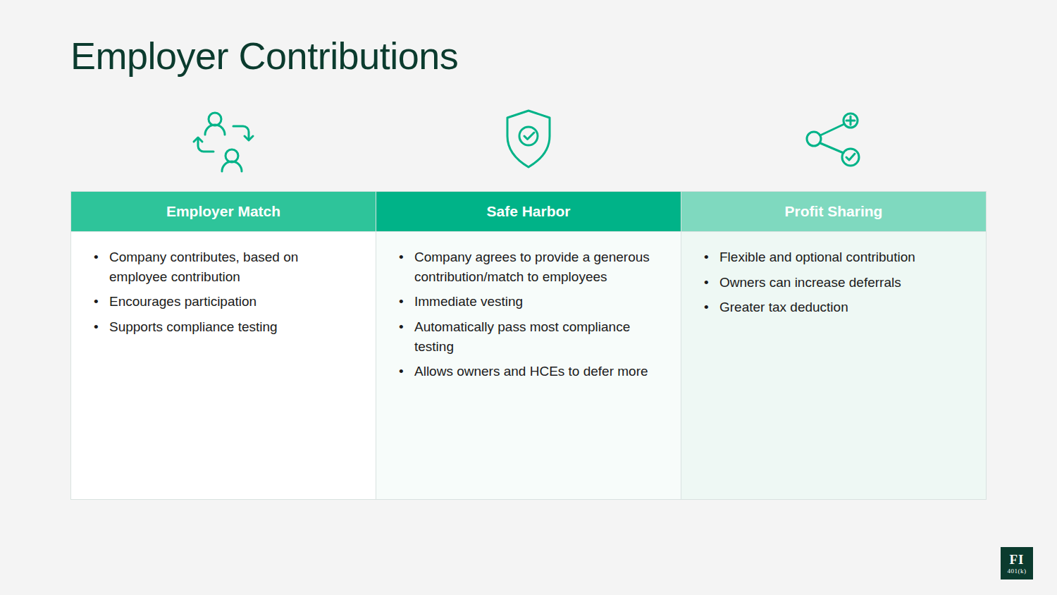Employer Contributions
| Employer Match | Safe Harbor | Profit Sharing |
| --- | --- | --- |
| Company contributes, based on employee contribution Encourages participation Supports compliance testing | Company agrees to provide a generous contribution/match to employees Immediate vesting Automatically pass most compliance testing Allows owners and HCEs to defer more | Flexible and optional contribution Owners can increase deferrals Greater tax deduction |
FI 401(k)